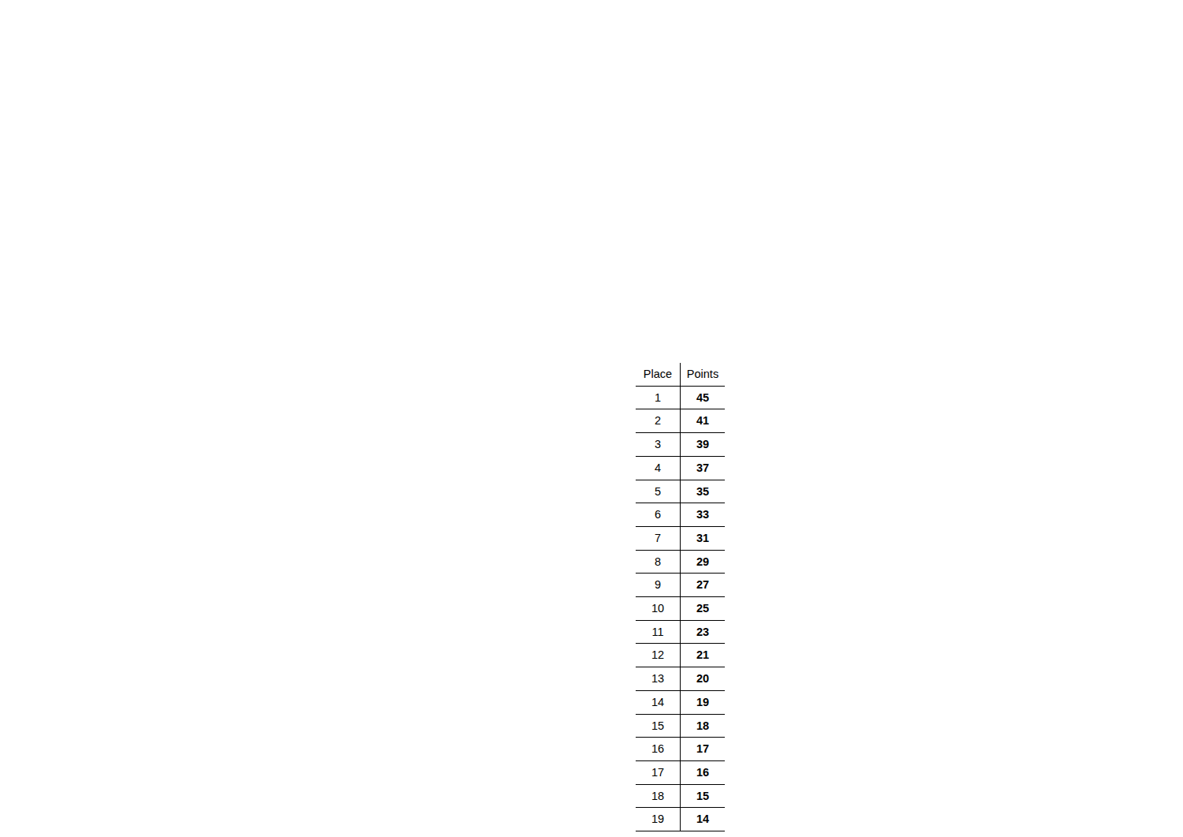| Place | Points |
| --- | --- |
| 1 | 45 |
| 2 | 41 |
| 3 | 39 |
| 4 | 37 |
| 5 | 35 |
| 6 | 33 |
| 7 | 31 |
| 8 | 29 |
| 9 | 27 |
| 10 | 25 |
| 11 | 23 |
| 12 | 21 |
| 13 | 20 |
| 14 | 19 |
| 15 | 18 |
| 16 | 17 |
| 17 | 16 |
| 18 | 15 |
| 19 | 14 |